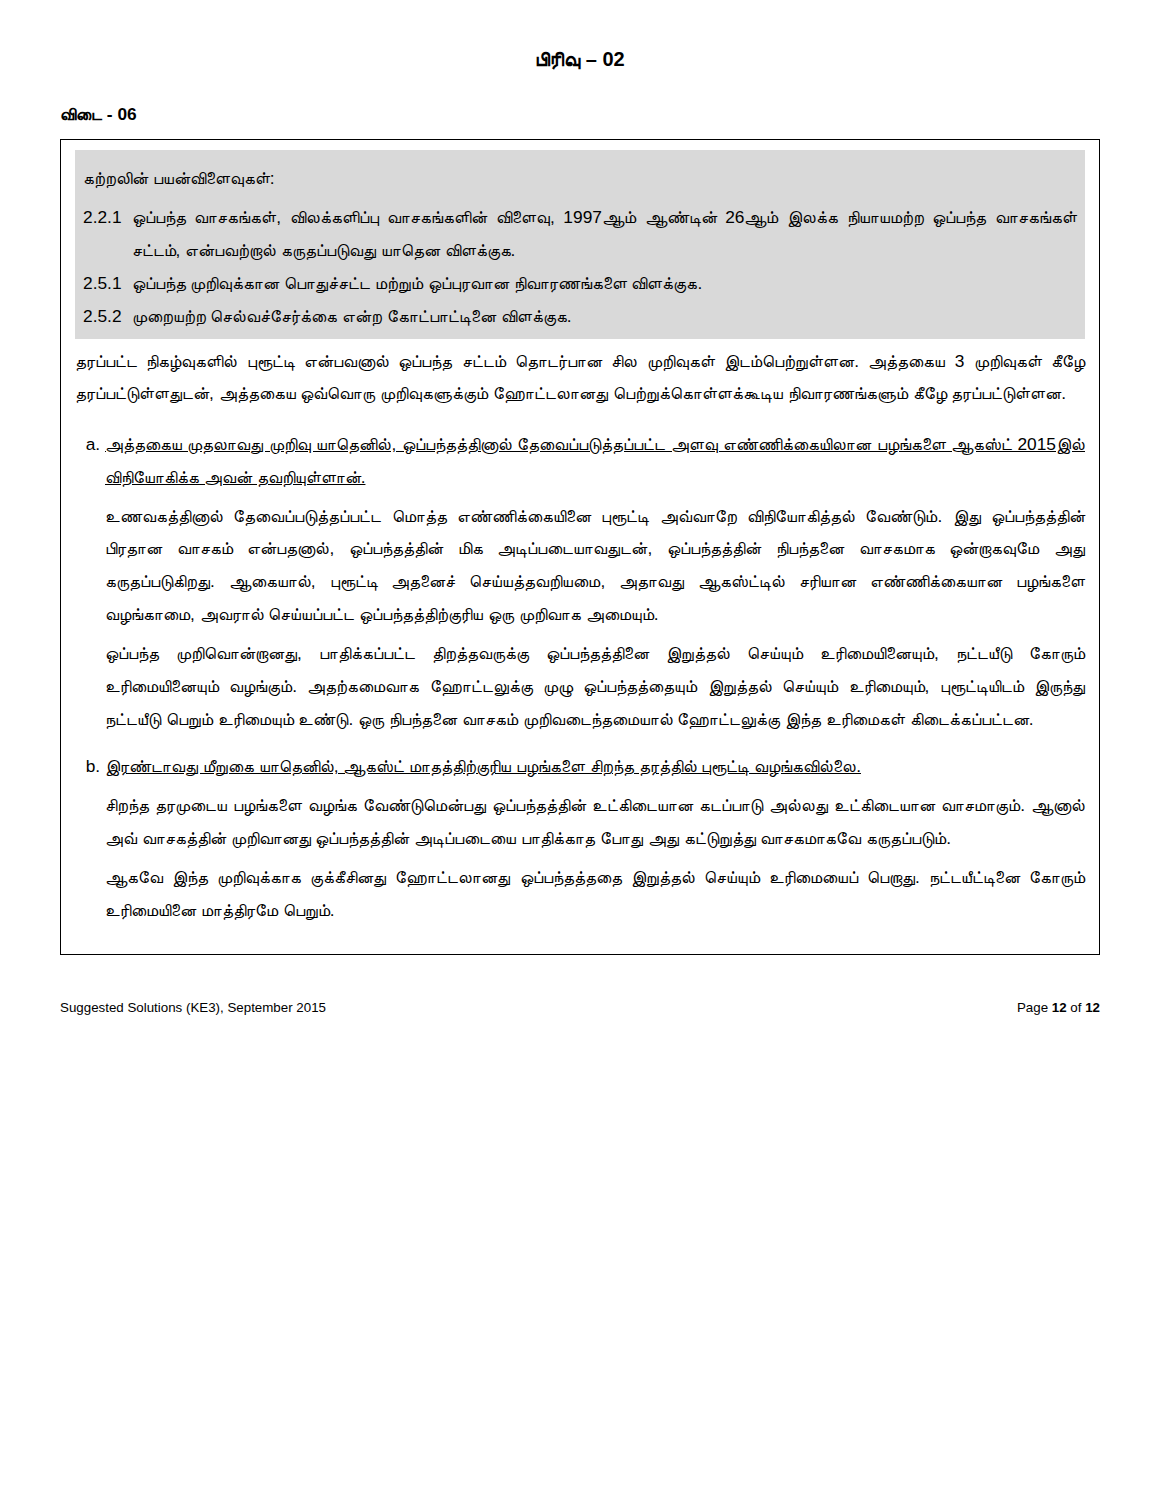பிரிவு – 02
விடை - 06
கற்றலின் பயன்விளைவுகள்:
2.2.1 ஒப்பந்த வாசகங்கள், விலக்களிப்பு வாசகங்களின் விளைவு, 1997ஆம் ஆண்டின் 26ஆம் இலக்க நியாயமற்ற ஒப்பந்த வாசகங்கள் சட்டம், என்பவற்றால் கருதப்படுவது யாதென விளக்குக.
2.5.1 ஒப்பந்த முறிவுக்கான பொதுச்சட்ட மற்றும் ஒப்புரவான நிவாரணங்களை விளக்குக.
2.5.2 முறையற்ற செல்வச்சேர்க்கை என்ற கோட்பாட்டினை விளக்குக.
தரப்பட்ட நிகழ்வுகளில் புரூட்டி என்பவனால் ஒப்பந்த சட்டம் தொடர்பான சில முறிவுகள் இடம்பெற்றுள்ளன. அத்தகைய 3 முறிவுகள் கீழே தரப்பட்டுள்ளதுடன், அத்தகைய ஒவ்வொரு முறிவுகளுக்கும் ஹோட்டலானது பெற்றுக்கொள்ளக்கூடிய நிவாரணங்களும் கீழே தரப்பட்டுள்ளன.
அத்தகைய முதலாவது முறிவு யாதெனில், ஒப்பந்தத்தினால் தேவைப்படுத்தப்பட்ட அளவு எண்ணிக்கையிலான பழங்களை ஆகஸ்ட் 2015இல் விநியோகிக்க அவன் தவறியுள்ளான்.
உணவகத்தினால் தேவைப்படுத்தப்பட்ட மொத்த எண்ணிக்கையினை புரூட்டி அவ்வாறே விநியோகித்தல் வேண்டும். இது ஒப்பந்தத்தின் பிரதான வாசகம் என்பதனால், ஒப்பந்தத்தின் மிக அடிப்படையாவதுடன், ஒப்பந்தத்தின் நிபந்தனை வாசகமாக ஒன்றாகவுமே அது கருதப்படுகிறது. ஆகையால், புரூட்டி அதனைச் செய்யத்தவறியமை, அதாவது ஆகஸ்ட்டில் சரியான எண்ணிக்கையான பழங்களை வழங்காமை, அவரால் செய்யப்பட்ட ஒப்பந்தத்திற்குரிய ஒரு முறிவாக அமையும்.
ஒப்பந்த முறிவொன்றானது, பாதிக்கப்பட்ட திறத்தவருக்கு ஒப்பந்தத்தினை இறுத்தல் செய்யும் உரிமையினையும், நட்டயீடு கோரும் உரிமையினையும் வழங்கும். அதற்கமைவாக ஹோட்டலுக்கு முழு ஒப்பந்தத்தையும் இறுத்தல் செய்யும் உரிமையும், புரூட்டியிடம் இருந்து நட்டயீடு பெறும் உரிமையும் உண்டு. ஒரு நிபந்தனை வாசகம் முறிவடைந்தமையால் ஹோட்டலுக்கு இந்த உரிமைகள் கிடைக்கப்பட்டன.
இரண்டாவது மீறுகை யாதெனில், ஆகஸ்ட் மாதத்திற்குரிய பழங்களை சிறந்த தரத்தில் புரூட்டி வழங்கவில்லை.
சிறந்த தரமுடைய பழங்களை வழங்க வேண்டுமென்பது ஒப்பந்தத்தின் உட்கிடையான கடப்பாடு அல்லது உட்கிடையான வாசமாகும். ஆனால் அவ் வாசகத்தின் முறிவானது ஒப்பந்தத்தின் அடிப்படையை பாதிக்காத போது அது கட்டுறுத்து வாசகமாகவே கருதப்படும்.
ஆகவே இந்த முறிவுக்காக குக்கீசினது ஹோட்டலானது ஒப்பந்தத்ததை இறுத்தல் செய்யும் உரிமையைப் பெறாது. நட்டயீட்டினை கோரும் உரிமையினை மாத்திரமே பெறும்.
Suggested Solutions (KE3), September 2015 Page 12 of 12